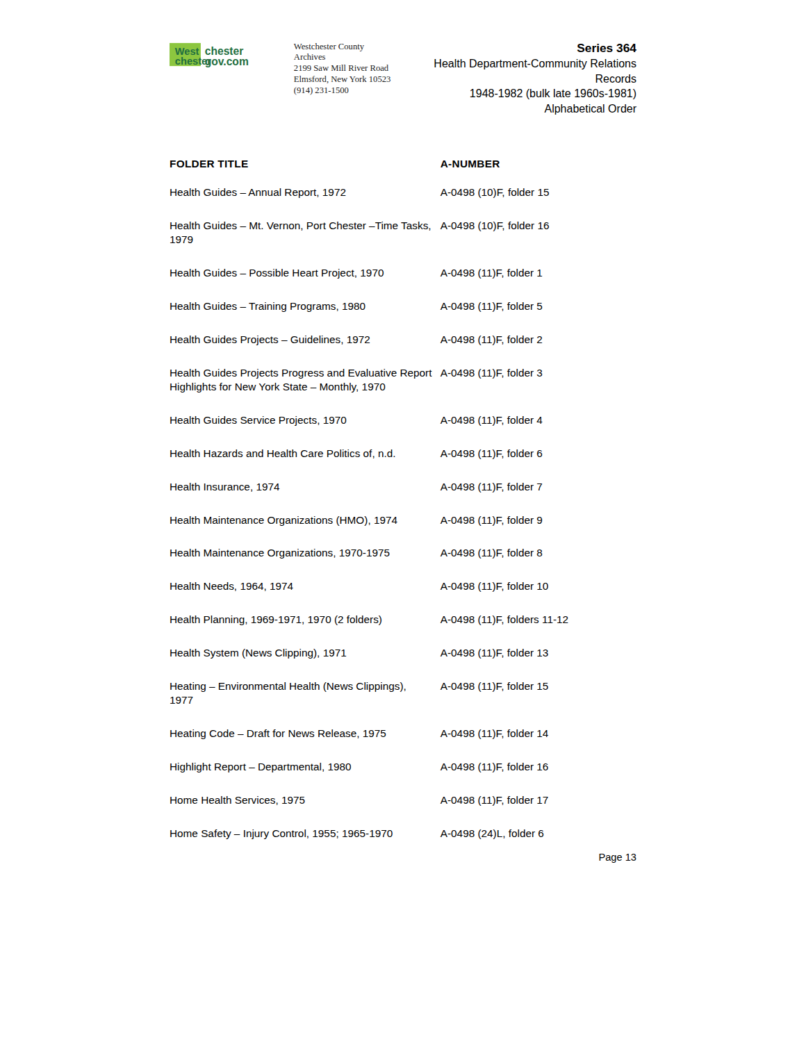West chester chester gov.com
Westchester County Archives
2199 Saw Mill River Road
Elmsford, New York 10523
(914) 231-1500
Series 364
Health Department-Community Relations Records
1948-1982 (bulk late 1960s-1981)
Alphabetical Order
FOLDER TITLE
A-NUMBER
| Health Guides – Annual Report, 1972 | A-0498 (10)F, folder 15 |
| Health Guides – Mt. Vernon, Port Chester –Time Tasks, 1979 | A-0498 (10)F, folder 16 |
| Health Guides – Possible Heart Project, 1970 | A-0498 (11)F, folder 1 |
| Health Guides – Training Programs, 1980 | A-0498 (11)F, folder 5 |
| Health Guides Projects – Guidelines, 1972 | A-0498 (11)F, folder 2 |
| Health Guides Projects Progress and Evaluative Report Highlights for New York State – Monthly, 1970 | A-0498 (11)F, folder 3 |
| Health Guides Service Projects, 1970 | A-0498 (11)F, folder 4 |
| Health Hazards and Health Care Politics of, n.d. | A-0498 (11)F, folder 6 |
| Health Insurance, 1974 | A-0498 (11)F, folder 7 |
| Health Maintenance Organizations (HMO), 1974 | A-0498 (11)F, folder 9 |
| Health Maintenance Organizations, 1970-1975 | A-0498 (11)F, folder 8 |
| Health Needs, 1964, 1974 | A-0498 (11)F, folder 10 |
| Health Planning, 1969-1971, 1970 (2 folders) | A-0498 (11)F, folders 11-12 |
| Health System (News Clipping), 1971 | A-0498 (11)F, folder 13 |
| Heating – Environmental Health (News Clippings), 1977 | A-0498 (11)F, folder 15 |
| Heating Code – Draft for News Release, 1975 | A-0498 (11)F, folder 14 |
| Highlight Report – Departmental, 1980 | A-0498 (11)F, folder 16 |
| Home Health Services, 1975 | A-0498 (11)F, folder 17 |
| Home Safety – Injury Control, 1955; 1965-1970 | A-0498 (24)L, folder 6 |
Page 13